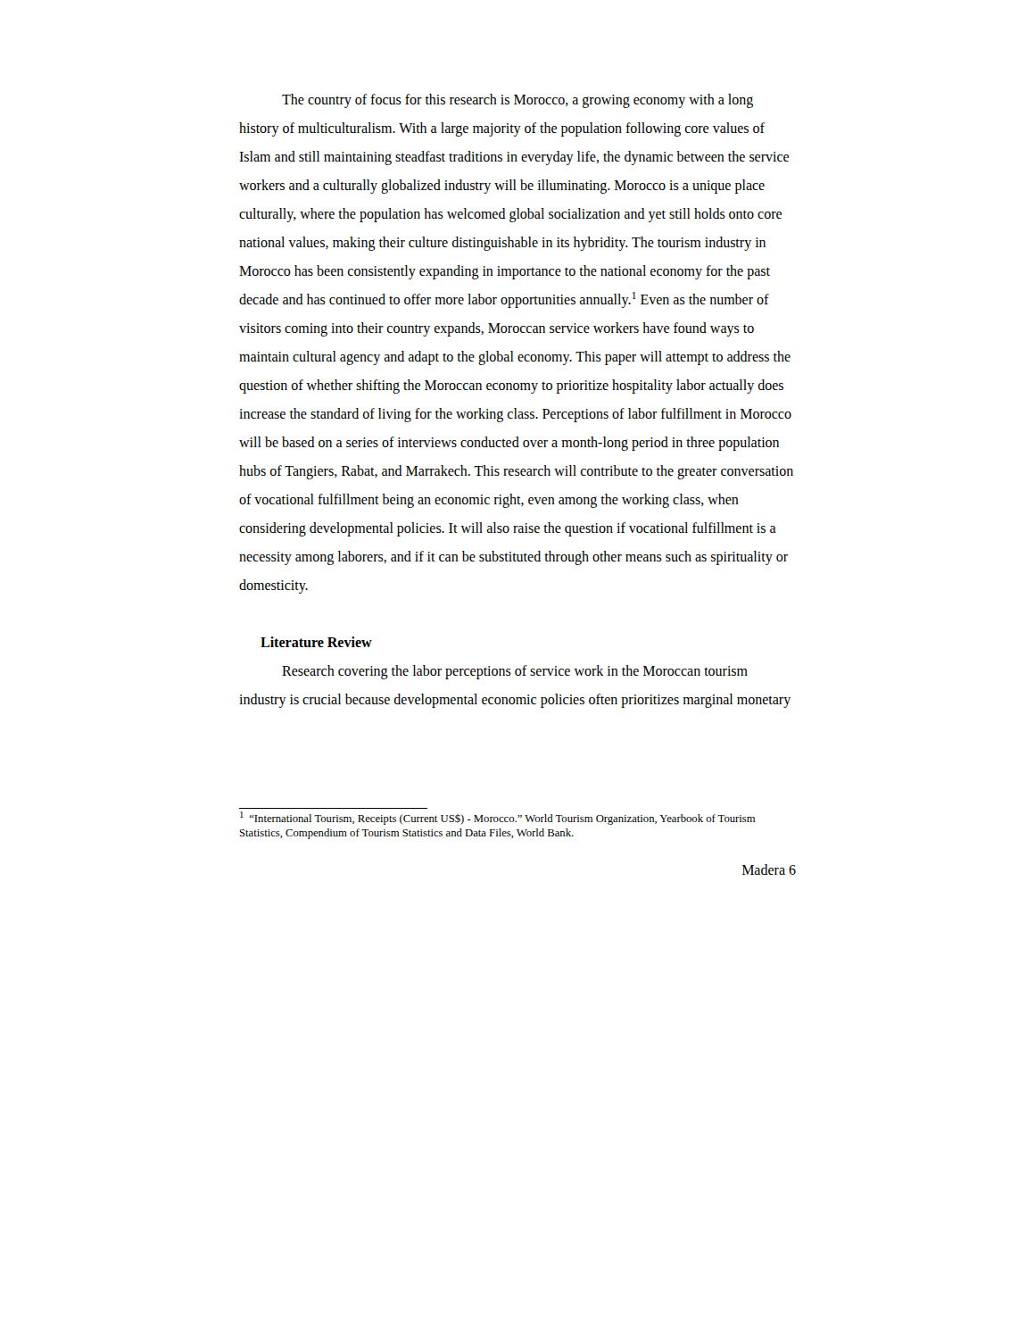The country of focus for this research is Morocco, a growing economy with a long history of multiculturalism. With a large majority of the population following core values of Islam and still maintaining steadfast traditions in everyday life, the dynamic between the service workers and a culturally globalized industry will be illuminating. Morocco is a unique place culturally, where the population has welcomed global socialization and yet still holds onto core national values, making their culture distinguishable in its hybridity. The tourism industry in Morocco has been consistently expanding in importance to the national economy for the past decade and has continued to offer more labor opportunities annually.1 Even as the number of visitors coming into their country expands, Moroccan service workers have found ways to maintain cultural agency and adapt to the global economy. This paper will attempt to address the question of whether shifting the Moroccan economy to prioritize hospitality labor actually does increase the standard of living for the working class. Perceptions of labor fulfillment in Morocco will be based on a series of interviews conducted over a month-long period in three population hubs of Tangiers, Rabat, and Marrakech. This research will contribute to the greater conversation of vocational fulfillment being an economic right, even among the working class, when considering developmental policies. It will also raise the question if vocational fulfillment is a necessity among laborers, and if it can be substituted through other means such as spirituality or domesticity.
Literature Review
Research covering the labor perceptions of service work in the Moroccan tourism industry is crucial because developmental economic policies often prioritizes marginal monetary
1 “International Tourism, Receipts (Current US$) - Morocco.” World Tourism Organization, Yearbook of Tourism Statistics, Compendium of Tourism Statistics and Data Files, World Bank.
Madera 6